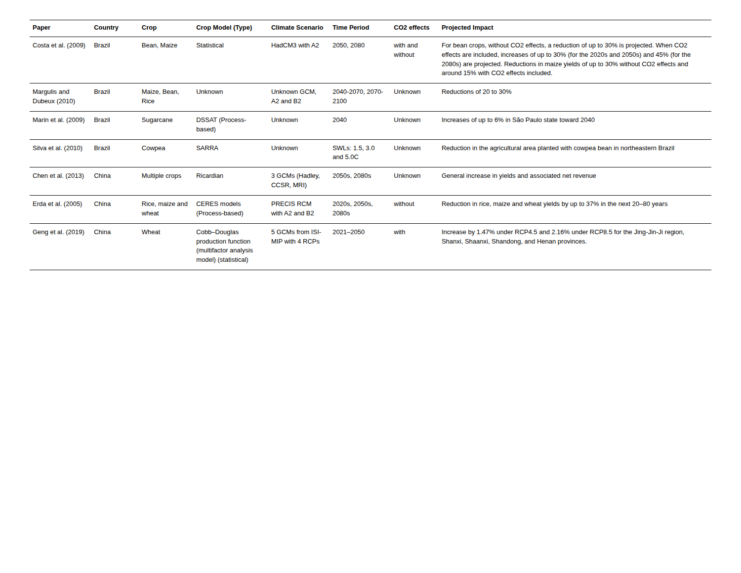| Paper | Country | Crop | Crop Model (Type) | Climate Scenario | Time Period | CO2 effects | Projected Impact |
| --- | --- | --- | --- | --- | --- | --- | --- |
| Costa et al. (2009) | Brazil | Bean, Maize | Statistical | HadCM3 with A2 | 2050, 2080 | with and without | For bean crops, without CO2 effects, a reduction of up to 30% is projected. When CO2 effects are included, increases of up to 30% (for the 2020s and 2050s) and 45% (for the 2080s) are projected. Reductions in maize yields of up to 30% without CO2 effects and around 15% with CO2 effects included. |
| Margulis and Dubeux (2010) | Brazil | Maize, Bean, Rice | Unknown | Unknown GCM, A2 and B2 | 2040-2070, 2070-2100 | Unknown | Reductions of 20 to 30% |
| Marin et al. (2009) | Brazil | Sugarcane | DSSAT (Process-based) | Unknown | 2040 | Unknown | Increases of up to 6% in São Paulo state toward 2040 |
| Silva et al. (2010) | Brazil | Cowpea | SARRA | Unknown | SWLs: 1.5, 3.0 and 5.0C | Unknown | Reduction in the agricultural area planted with cowpea bean in northeastern Brazil |
| Chen et al. (2013) | China | Multiple crops | Ricardian | 3 GCMs (Hadley, CCSR, MRI) | 2050s, 2080s | Unknown | General increase in yields and associated net revenue |
| Erda et al. (2005) | China | Rice, maize and wheat | CERES models (Process-based) | PRECIS RCM with A2 and B2 | 2020s, 2050s, 2080s | without | Reduction in rice, maize and wheat yields by up to 37% in the next 20–80 years |
| Geng et al. (2019) | China | Wheat | Cobb–Douglas production function (multifactor analysis model) (statistical) | 5 GCMs from ISI-MIP with 4 RCPs | 2021–2050 | with | Increase by 1.47% under RCP4.5 and 2.16% under RCP8.5 for the Jing-Jin-Ji region, Shanxi, Shaanxi, Shandong, and Henan provinces. |